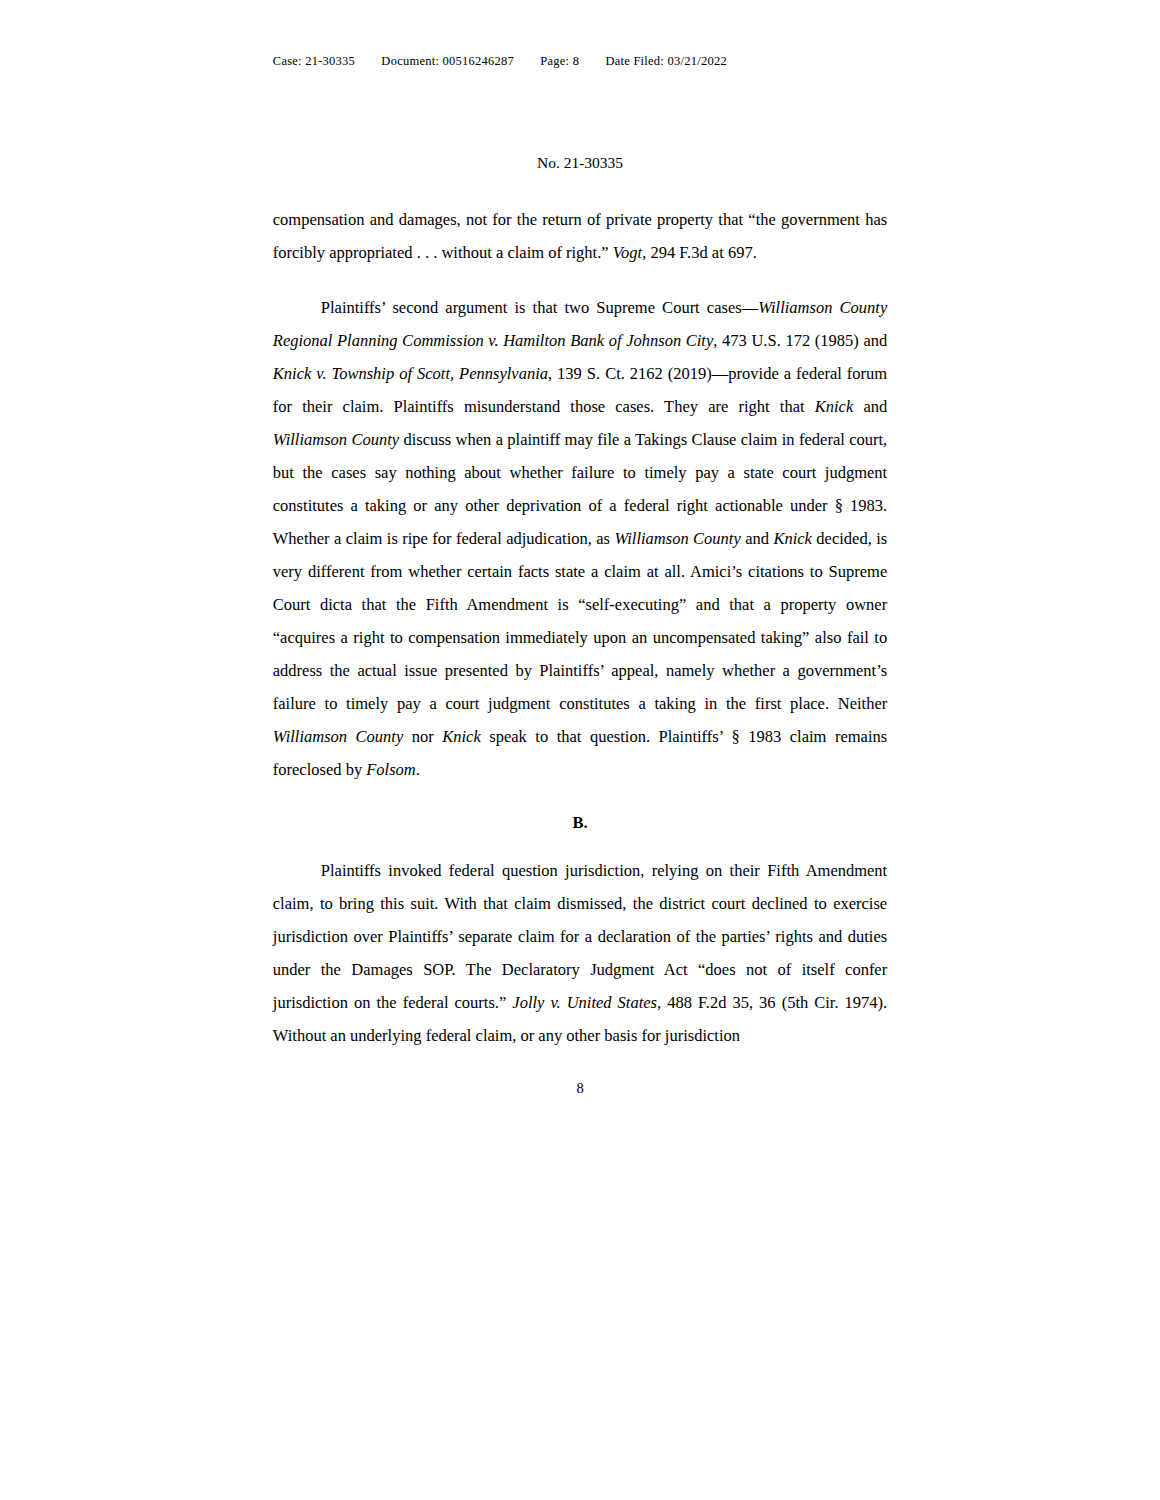Case: 21-30335 Document: 00516246287 Page: 8 Date Filed: 03/21/2022
No. 21-30335
compensation and damages, not for the return of private property that “the government has forcibly appropriated . . . without a claim of right.” Vogt, 294 F.3d at 697.
Plaintiffs’ second argument is that two Supreme Court cases—Williamson County Regional Planning Commission v. Hamilton Bank of Johnson City, 473 U.S. 172 (1985) and Knick v. Township of Scott, Pennsylvania, 139 S. Ct. 2162 (2019)—provide a federal forum for their claim. Plaintiffs misunderstand those cases. They are right that Knick and Williamson County discuss when a plaintiff may file a Takings Clause claim in federal court, but the cases say nothing about whether failure to timely pay a state court judgment constitutes a taking or any other deprivation of a federal right actionable under § 1983. Whether a claim is ripe for federal adjudication, as Williamson County and Knick decided, is very different from whether certain facts state a claim at all. Amici’s citations to Supreme Court dicta that the Fifth Amendment is “self-executing” and that a property owner “acquires a right to compensation immediately upon an uncompensated taking” also fail to address the actual issue presented by Plaintiffs’ appeal, namely whether a government’s failure to timely pay a court judgment constitutes a taking in the first place. Neither Williamson County nor Knick speak to that question. Plaintiffs’ § 1983 claim remains foreclosed by Folsom.
B.
Plaintiffs invoked federal question jurisdiction, relying on their Fifth Amendment claim, to bring this suit. With that claim dismissed, the district court declined to exercise jurisdiction over Plaintiffs’ separate claim for a declaration of the parties’ rights and duties under the Damages SOP. The Declaratory Judgment Act “does not of itself confer jurisdiction on the federal courts.” Jolly v. United States, 488 F.2d 35, 36 (5th Cir. 1974). Without an underlying federal claim, or any other basis for jurisdiction
8